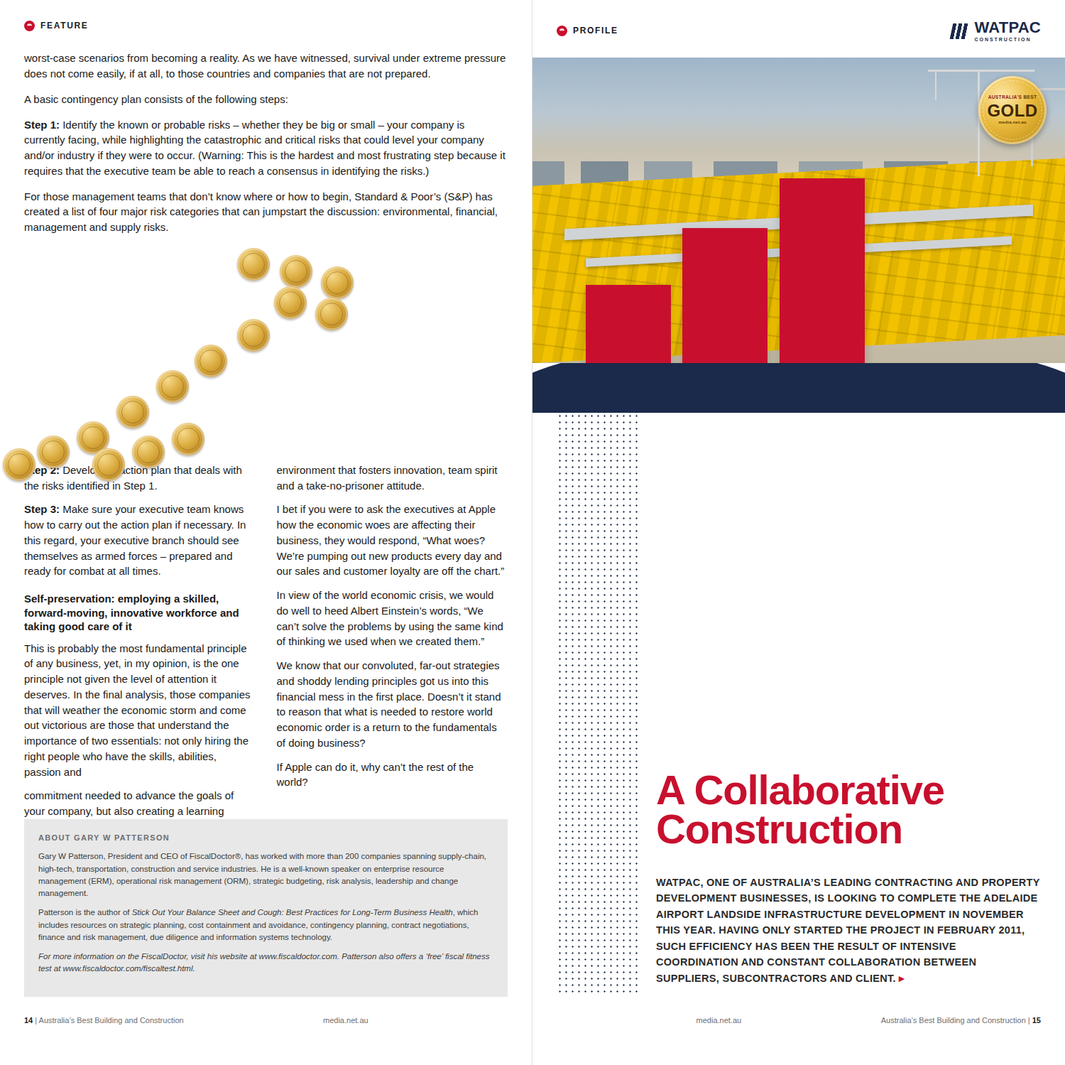Feature
worst-case scenarios from becoming a reality. As we have witnessed, survival under extreme pressure does not come easily, if at all, to those countries and companies that are not prepared.
A basic contingency plan consists of the following steps:
Step 1: Identify the known or probable risks – whether they be big or small – your company is currently facing, while highlighting the catastrophic and critical risks that could level your company and/or industry if they were to occur. (Warning: This is the hardest and most frustrating step because it requires that the executive team be able to reach a consensus in identifying the risks.)
For those management teams that don’t know where or how to begin, Standard & Poor’s (S&P) has created a list of four major risk categories that can jumpstart the discussion: environmental, financial, management and supply risks.
Step 2: Develop an action plan that deals with the risks identified in Step 1.
Step 3: Make sure your executive team knows how to carry out the action plan if necessary. In this regard, your executive branch should see themselves as armed forces – prepared and ready for combat at all times.
Self-preservation: employing a skilled, forward-moving, innovative workforce and taking good care of it
This is probably the most fundamental principle of any business, yet, in my opinion, is the one principle not given the level of attention it deserves. In the final analysis, those companies that will weather the economic storm and come out victorious are those that understand the importance of two essentials: not only hiring the right people who have the skills, abilities, passion and
commitment needed to advance the goals of your company, but also creating a learning environment that fosters innovation, team spirit and a take-no-prisoner attitude.
I bet if you were to ask the executives at Apple how the economic woes are affecting their business, they would respond, “What woes? We’re pumping out new products every day and our sales and customer loyalty are off the chart.”
In view of the world economic crisis, we would do well to heed Albert Einstein’s words, “We can’t solve the problems by using the same kind of thinking we used when we created them.”
We know that our convoluted, far-out strategies and shoddy lending principles got us into this financial mess in the first place. Doesn’t it stand to reason that what is needed to restore world economic order is a return to the fundamentals of doing business?
If Apple can do it, why can’t the rest of the world?
About Gary W Patterson
Gary W Patterson, President and CEO of FiscalDoctor®, has worked with more than 200 companies spanning supply-chain, high-tech, transportation, construction and service industries. He is a well-known speaker on enterprise resource management (ERM), operational risk management (ORM), strategic budgeting, risk analysis, leadership and change management.
Patterson is the author of Stick Out Your Balance Sheet and Cough: Best Practices for Long-Term Business Health, which includes resources on strategic planning, cost containment and avoidance, contingency planning, contract negotiations, finance and risk management, due diligence and information systems technology.
For more information on the FiscalDoctor, visit his website at www.fiscaldoctor.com. Patterson also offers a ‘free’ fiscal fitness test at www.fiscaldoctor.com/fiscaltest.html.
14 | Australia’s Best Building and Construction
media.net.au
Profile WATPACConstruction
Australia’s Best GOLD media.net.au
A Collaborative
Construction
Watpac, one of Australia’s leading contracting and property development businesses, is looking to complete the Adelaide Airport landside infrastructure development in November this year. Having only started the project in February 2011, such efficiency has been the result of intensive coordination and constant collaboration between suppliers, subcontractors and client. ▸
media.net.au
Australia’s Best Building and Construction | 15